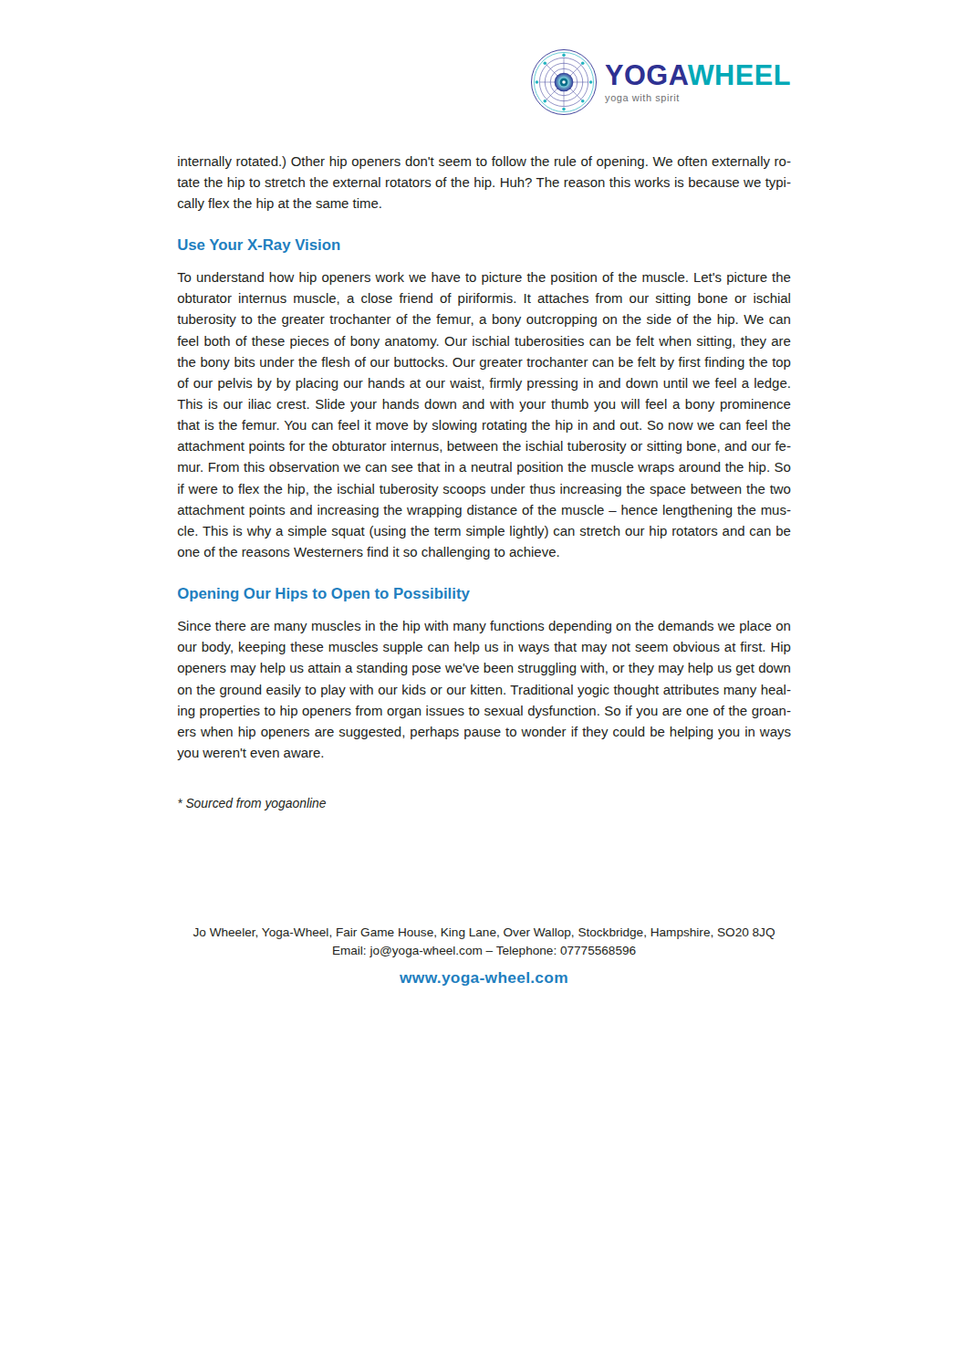YOGA WHEEL yoga with spirit
internally rotated.) Other hip openers don't seem to follow the rule of opening. We often externally rotate the hip to stretch the external rotators of the hip. Huh? The reason this works is because we typically flex the hip at the same time.
Use Your X-Ray Vision
To understand how hip openers work we have to picture the position of the muscle. Let's picture the obturator internus muscle, a close friend of piriformis. It attaches from our sitting bone or ischial tuberosity to the greater trochanter of the femur, a bony outcropping on the side of the hip. We can feel both of these pieces of bony anatomy. Our ischial tuberosities can be felt when sitting, they are the bony bits under the flesh of our buttocks. Our greater trochanter can be felt by first finding the top of our pelvis by by placing our hands at our waist, firmly pressing in and down until we feel a ledge. This is our iliac crest. Slide your hands down and with your thumb you will feel a bony prominence that is the femur. You can feel it move by slowing rotating the hip in and out. So now we can feel the attachment points for the obturator internus, between the ischial tuberosity or sitting bone, and our femur. From this observation we can see that in a neutral position the muscle wraps around the hip. So if were to flex the hip, the ischial tuberosity scoops under thus increasing the space between the two attachment points and increasing the wrapping distance of the muscle – hence lengthening the muscle. This is why a simple squat (using the term simple lightly) can stretch our hip rotators and can be one of the reasons Westerners find it so challenging to achieve.
Opening Our Hips to Open to Possibility
Since there are many muscles in the hip with many functions depending on the demands we place on our body, keeping these muscles supple can help us in ways that may not seem obvious at first. Hip openers may help us attain a standing pose we've been struggling with, or they may help us get down on the ground easily to play with our kids or our kitten. Traditional yogic thought attributes many healing properties to hip openers from organ issues to sexual dysfunction. So if you are one of the groaners when hip openers are suggested, perhaps pause to wonder if they could be helping you in ways you weren't even aware.
* Sourced from yogaonline
Jo Wheeler, Yoga-Wheel, Fair Game House, King Lane, Over Wallop, Stockbridge, Hampshire, SO20 8JQ
Email: jo@yoga-wheel.com – Telephone: 07775568596 www.yoga-wheel.com